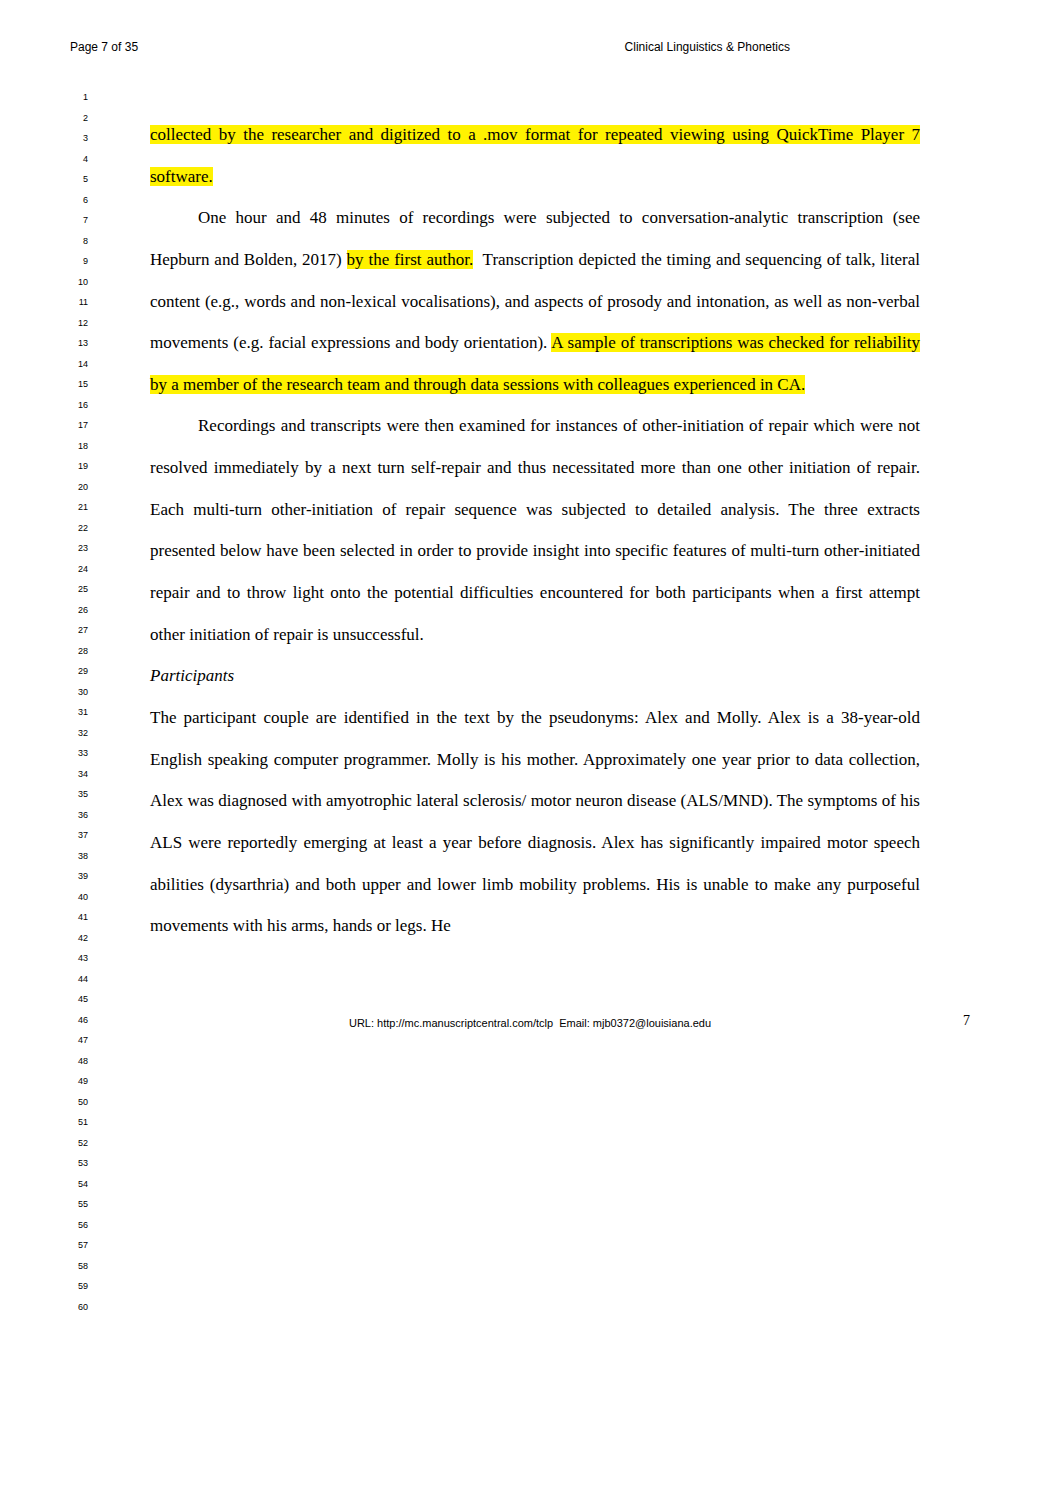Page 7 of 35
Clinical Linguistics & Phonetics
1
2
3
4
5
6
7
8
9
10
11
12
13
14
15
16
17
18
19
20
21
22
23
24
25
26
27
28
29
30
31
32
33
34
35
36
37
38
39
40
41
42
43
44
45
46
47
48
49
50
51
52
53
54
55
56
57
58
59
60
collected by the researcher and digitized to a .mov format for repeated viewing using QuickTime Player 7 software.
One hour and 48 minutes of recordings were subjected to conversation-analytic transcription (see Hepburn and Bolden, 2017) by the first author. Transcription depicted the timing and sequencing of talk, literal content (e.g., words and non-lexical vocalisations), and aspects of prosody and intonation, as well as non-verbal movements (e.g. facial expressions and body orientation). A sample of transcriptions was checked for reliability by a member of the research team and through data sessions with colleagues experienced in CA.
Recordings and transcripts were then examined for instances of other-initiation of repair which were not resolved immediately by a next turn self-repair and thus necessitated more than one other initiation of repair. Each multi-turn other-initiation of repair sequence was subjected to detailed analysis. The three extracts presented below have been selected in order to provide insight into specific features of multi-turn other-initiated repair and to throw light onto the potential difficulties encountered for both participants when a first attempt other initiation of repair is unsuccessful.
Participants
The participant couple are identified in the text by the pseudonyms: Alex and Molly. Alex is a 38-year-old English speaking computer programmer. Molly is his mother. Approximately one year prior to data collection, Alex was diagnosed with amyotrophic lateral sclerosis/ motor neuron disease (ALS/MND). The symptoms of his ALS were reportedly emerging at least a year before diagnosis. Alex has significantly impaired motor speech abilities (dysarthria) and both upper and lower limb mobility problems. His is unable to make any purposeful movements with his arms, hands or legs. He
URL: http://mc.manuscriptcentral.com/tclp Email: mjb0372@louisiana.edu 7